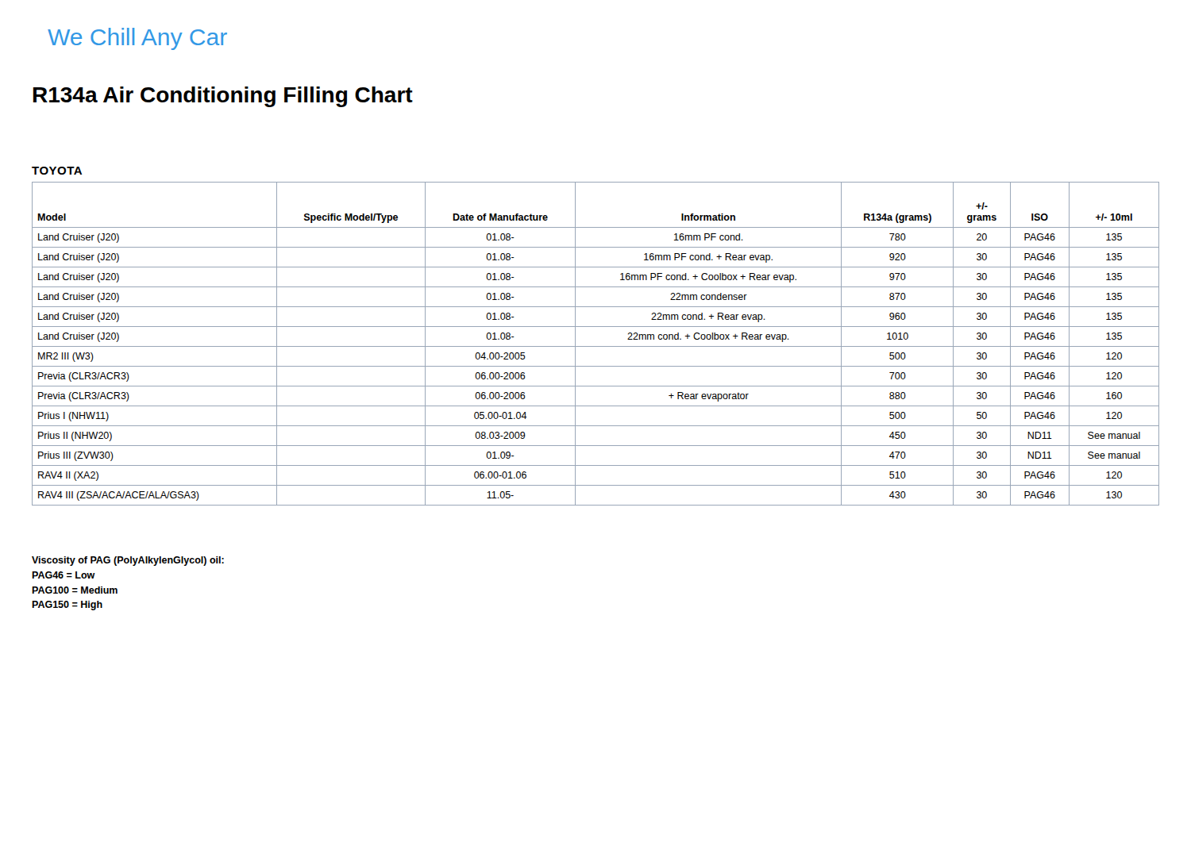We Chill Any Car
R134a Air Conditioning Filling Chart
TOYOTA
| Model | Specific Model/Type | Date of Manufacture | Information | R134a (grams) | +/- grams | ISO | +/- 10ml |
| --- | --- | --- | --- | --- | --- | --- | --- |
| Land Cruiser (J20) | | 01.08- | 16mm PF cond. | 780 | 20 | PAG46 | 135 |
| Land Cruiser (J20) | | 01.08- | 16mm PF cond. + Rear evap. | 920 | 30 | PAG46 | 135 |
| Land Cruiser (J20) | | 01.08- | 16mm PF cond. + Coolbox + Rear evap. | 970 | 30 | PAG46 | 135 |
| Land Cruiser (J20) | | 01.08- | 22mm condenser | 870 | 30 | PAG46 | 135 |
| Land Cruiser (J20) | | 01.08- | 22mm cond. + Rear evap. | 960 | 30 | PAG46 | 135 |
| Land Cruiser (J20) | | 01.08- | 22mm cond. + Coolbox + Rear evap. | 1010 | 30 | PAG46 | 135 |
| MR2 III (W3) | | 04.00-2005 | | 500 | 30 | PAG46 | 120 |
| Previa (CLR3/ACR3) | | 06.00-2006 | | 700 | 30 | PAG46 | 120 |
| Previa (CLR3/ACR3) | | 06.00-2006 | + Rear evaporator | 880 | 30 | PAG46 | 160 |
| Prius I (NHW11) | | 05.00-01.04 | | 500 | 50 | PAG46 | 120 |
| Prius II (NHW20) | | 08.03-2009 | | 450 | 30 | ND11 | See manual |
| Prius III (ZVW30) | | 01.09- | | 470 | 30 | ND11 | See manual |
| RAV4 II (XA2) | | 06.00-01.06 | | 510 | 30 | PAG46 | 120 |
| RAV4 III (ZSA/ACA/ACE/ALA/GSA3) | | 11.05- | | 430 | 30 | PAG46 | 130 |
Viscosity of PAG (PolyAlkylenGlycol) oil:
PAG46 = Low
PAG100 = Medium
PAG150 = High